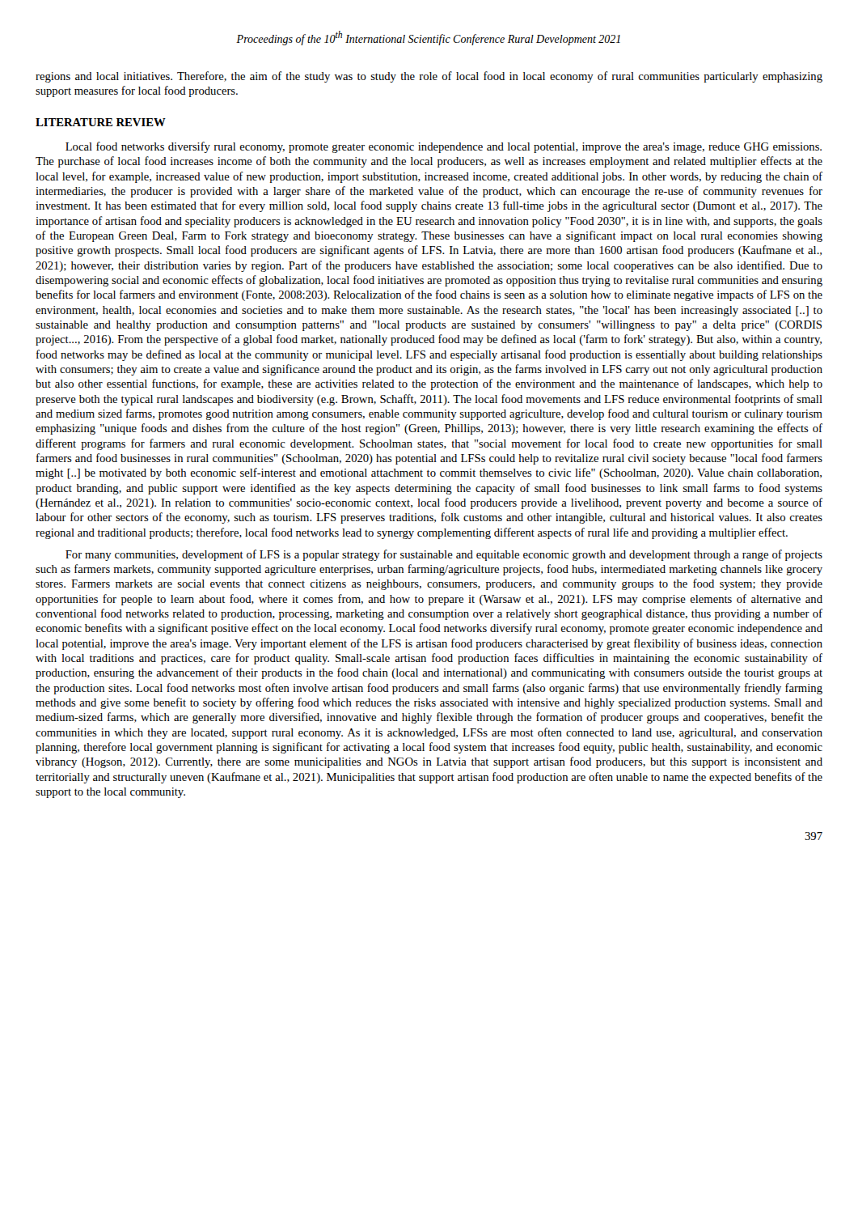Proceedings of the 10th International Scientific Conference Rural Development 2021
regions and local initiatives. Therefore, the aim of the study was to study the role of local food in local economy of rural communities particularly emphasizing support measures for local food producers.
LITERATURE REVIEW
Local food networks diversify rural economy, promote greater economic independence and local potential, improve the area's image, reduce GHG emissions. The purchase of local food increases income of both the community and the local producers, as well as increases employment and related multiplier effects at the local level, for example, increased value of new production, import substitution, increased income, created additional jobs. In other words, by reducing the chain of intermediaries, the producer is provided with a larger share of the marketed value of the product, which can encourage the re-use of community revenues for investment. It has been estimated that for every million sold, local food supply chains create 13 full-time jobs in the agricultural sector (Dumont et al., 2017). The importance of artisan food and speciality producers is acknowledged in the EU research and innovation policy "Food 2030", it is in line with, and supports, the goals of the European Green Deal, Farm to Fork strategy and bioeconomy strategy. These businesses can have a significant impact on local rural economies showing positive growth prospects. Small local food producers are significant agents of LFS. In Latvia, there are more than 1600 artisan food producers (Kaufmane et al., 2021); however, their distribution varies by region. Part of the producers have established the association; some local cooperatives can be also identified. Due to disempowering social and economic effects of globalization, local food initiatives are promoted as opposition thus trying to revitalise rural communities and ensuring benefits for local farmers and environment (Fonte, 2008:203). Relocalization of the food chains is seen as a solution how to eliminate negative impacts of LFS on the environment, health, local economies and societies and to make them more sustainable. As the research states, "the 'local' has been increasingly associated [..] to sustainable and healthy production and consumption patterns" and "local products are sustained by consumers' "willingness to pay" a delta price" (CORDIS project..., 2016). From the perspective of a global food market, nationally produced food may be defined as local ('farm to fork' strategy). But also, within a country, food networks may be defined as local at the community or municipal level. LFS and especially artisanal food production is essentially about building relationships with consumers; they aim to create a value and significance around the product and its origin, as the farms involved in LFS carry out not only agricultural production but also other essential functions, for example, these are activities related to the protection of the environment and the maintenance of landscapes, which help to preserve both the typical rural landscapes and biodiversity (e.g. Brown, Schafft, 2011). The local food movements and LFS reduce environmental footprints of small and medium sized farms, promotes good nutrition among consumers, enable community supported agriculture, develop food and cultural tourism or culinary tourism emphasizing "unique foods and dishes from the culture of the host region" (Green, Phillips, 2013); however, there is very little research examining the effects of different programs for farmers and rural economic development. Schoolman states, that "social movement for local food to create new opportunities for small farmers and food businesses in rural communities" (Schoolman, 2020) has potential and LFSs could help to revitalize rural civil society because "local food farmers might [..] be motivated by both economic self-interest and emotional attachment to commit themselves to civic life" (Schoolman, 2020). Value chain collaboration, product branding, and public support were identified as the key aspects determining the capacity of small food businesses to link small farms to food systems (Hernández et al., 2021). In relation to communities' socio-economic context, local food producers provide a livelihood, prevent poverty and become a source of labour for other sectors of the economy, such as tourism. LFS preserves traditions, folk customs and other intangible, cultural and historical values. It also creates regional and traditional products; therefore, local food networks lead to synergy complementing different aspects of rural life and providing a multiplier effect.
For many communities, development of LFS is a popular strategy for sustainable and equitable economic growth and development through a range of projects such as farmers markets, community supported agriculture enterprises, urban farming/agriculture projects, food hubs, intermediated marketing channels like grocery stores. Farmers markets are social events that connect citizens as neighbours, consumers, producers, and community groups to the food system; they provide opportunities for people to learn about food, where it comes from, and how to prepare it (Warsaw et al., 2021). LFS may comprise elements of alternative and conventional food networks related to production, processing, marketing and consumption over a relatively short geographical distance, thus providing a number of economic benefits with a significant positive effect on the local economy. Local food networks diversify rural economy, promote greater economic independence and local potential, improve the area's image. Very important element of the LFS is artisan food producers characterised by great flexibility of business ideas, connection with local traditions and practices, care for product quality. Small-scale artisan food production faces difficulties in maintaining the economic sustainability of production, ensuring the advancement of their products in the food chain (local and international) and communicating with consumers outside the tourist groups at the production sites. Local food networks most often involve artisan food producers and small farms (also organic farms) that use environmentally friendly farming methods and give some benefit to society by offering food which reduces the risks associated with intensive and highly specialized production systems. Small and medium-sized farms, which are generally more diversified, innovative and highly flexible through the formation of producer groups and cooperatives, benefit the communities in which they are located, support rural economy. As it is acknowledged, LFSs are most often connected to land use, agricultural, and conservation planning, therefore local government planning is significant for activating a local food system that increases food equity, public health, sustainability, and economic vibrancy (Hogson, 2012). Currently, there are some municipalities and NGOs in Latvia that support artisan food producers, but this support is inconsistent and territorially and structurally uneven (Kaufmane et al., 2021). Municipalities that support artisan food production are often unable to name the expected benefits of the support to the local community.
397